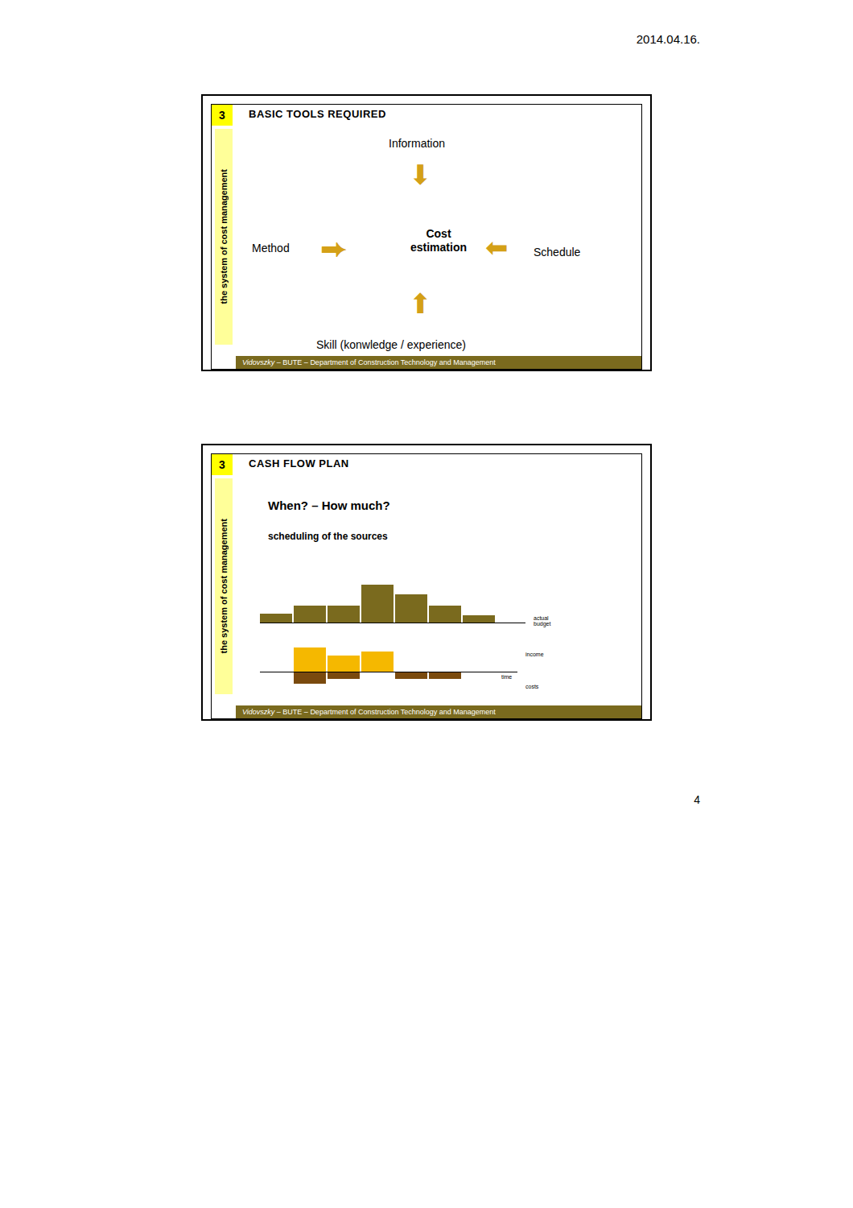2014.04.16.
3
BASIC TOOLS REQUIRED
the system of cost management
Information
⬇
Method
⮕
Cost
estimation
⬅
Schedule
⬆
Skill (konwledge / experience)
Vidovszky – BUTE – Department of Construction Technology and Management
3
CASH FLOW PLAN
the system of cost management
When? – How much?
scheduling of the sources
actual budget
income
time
costs
Vidovszky – BUTE – Department of Construction Technology and Management
4